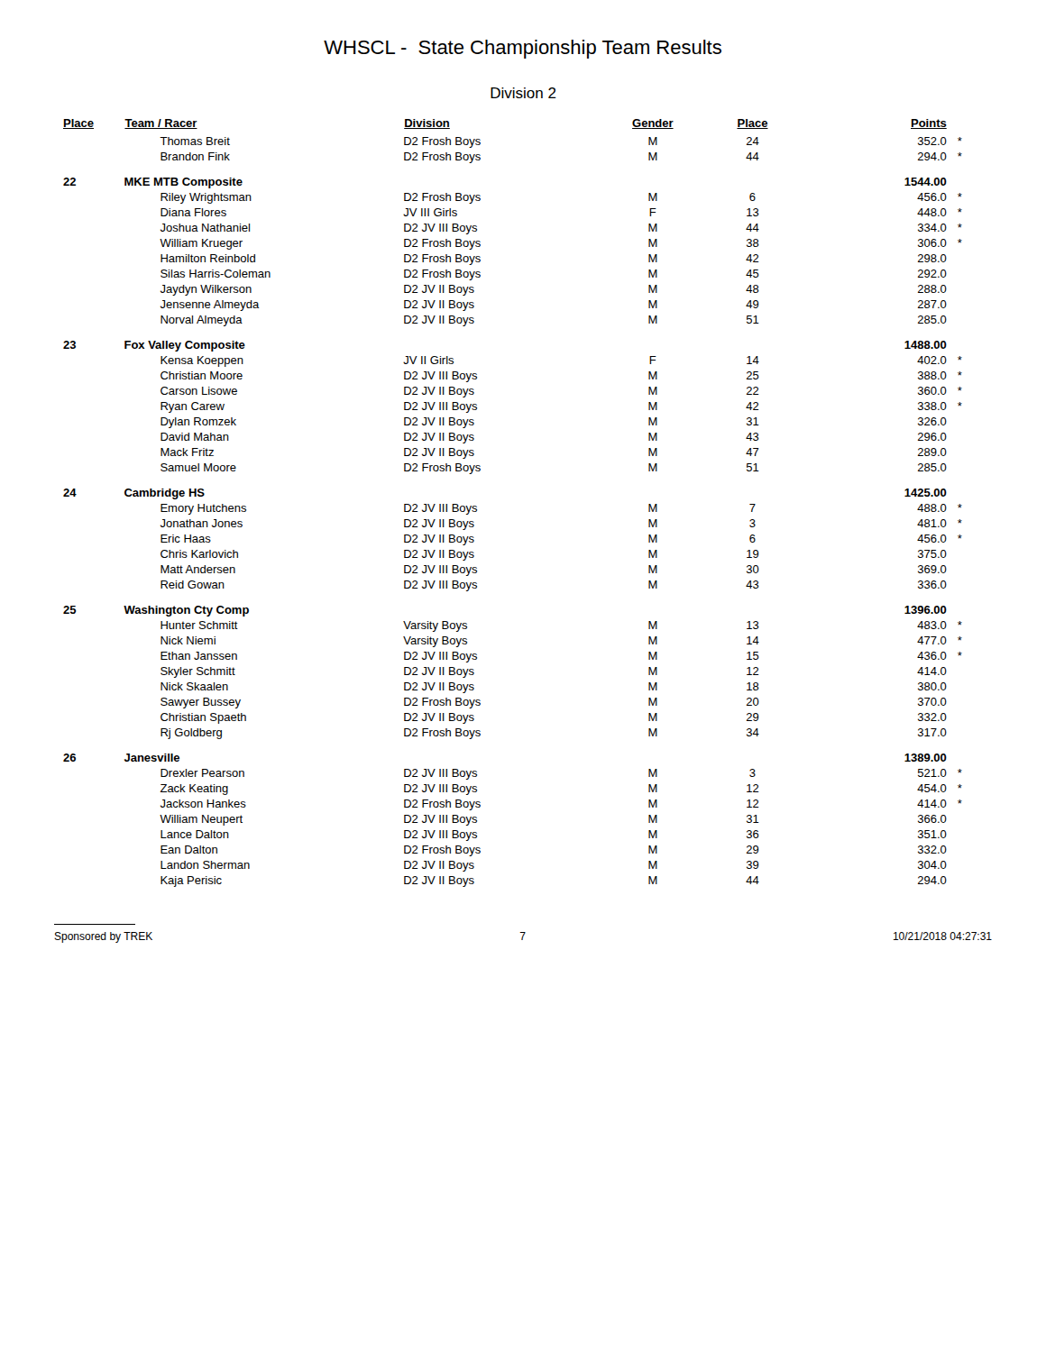WHSCL - State Championship Team Results
Division 2
| Place | Team / Racer | Division | Gender | Place | Points | |
| --- | --- | --- | --- | --- | --- | --- |
| | Thomas Breit | D2 Frosh Boys | M | 24 | 352.0 | * |
| | Brandon Fink | D2 Frosh Boys | M | 44 | 294.0 | * |
| 22 | MKE MTB Composite | | | | 1544.00 | |
| | Riley Wrightsman | D2 Frosh Boys | M | 6 | 456.0 | * |
| | Diana Flores | JV III Girls | F | 13 | 448.0 | * |
| | Joshua Nathaniel | D2 JV III Boys | M | 44 | 334.0 | * |
| | William Krueger | D2 Frosh Boys | M | 38 | 306.0 | * |
| | Hamilton Reinbold | D2 Frosh Boys | M | 42 | 298.0 | |
| | Silas Harris-Coleman | D2 Frosh Boys | M | 45 | 292.0 | |
| | Jaydyn Wilkerson | D2 JV II Boys | M | 48 | 288.0 | |
| | Jensenne Almeyda | D2 JV II Boys | M | 49 | 287.0 | |
| | Norval Almeyda | D2 JV II Boys | M | 51 | 285.0 | |
| 23 | Fox Valley Composite | | | | 1488.00 | |
| | Kensa Koeppen | JV II Girls | F | 14 | 402.0 | * |
| | Christian Moore | D2 JV III Boys | M | 25 | 388.0 | * |
| | Carson Lisowe | D2 JV II Boys | M | 22 | 360.0 | * |
| | Ryan Carew | D2 JV III Boys | M | 42 | 338.0 | * |
| | Dylan Romzek | D2 JV II Boys | M | 31 | 326.0 | |
| | David Mahan | D2 JV II Boys | M | 43 | 296.0 | |
| | Mack Fritz | D2 JV II Boys | M | 47 | 289.0 | |
| | Samuel Moore | D2 Frosh Boys | M | 51 | 285.0 | |
| 24 | Cambridge HS | | | | 1425.00 | |
| | Emory Hutchens | D2 JV III Boys | M | 7 | 488.0 | * |
| | Jonathan Jones | D2 JV II Boys | M | 3 | 481.0 | * |
| | Eric Haas | D2 JV II Boys | M | 6 | 456.0 | * |
| | Chris Karlovich | D2 JV II Boys | M | 19 | 375.0 | |
| | Matt Andersen | D2 JV III Boys | M | 30 | 369.0 | |
| | Reid Gowan | D2 JV III Boys | M | 43 | 336.0 | |
| 25 | Washington Cty Comp | | | | 1396.00 | |
| | Hunter Schmitt | Varsity Boys | M | 13 | 483.0 | * |
| | Nick Niemi | Varsity Boys | M | 14 | 477.0 | * |
| | Ethan Janssen | D2 JV III Boys | M | 15 | 436.0 | * |
| | Skyler Schmitt | D2 JV II Boys | M | 12 | 414.0 | |
| | Nick Skaalen | D2 JV II Boys | M | 18 | 380.0 | |
| | Sawyer Bussey | D2 Frosh Boys | M | 20 | 370.0 | |
| | Christian Spaeth | D2 JV II Boys | M | 29 | 332.0 | |
| | Rj Goldberg | D2 Frosh Boys | M | 34 | 317.0 | |
| 26 | Janesville | | | | 1389.00 | |
| | Drexler Pearson | D2 JV III Boys | M | 3 | 521.0 | * |
| | Zack Keating | D2 JV III Boys | M | 12 | 454.0 | * |
| | Jackson Hankes | D2 Frosh Boys | M | 12 | 414.0 | * |
| | William Neupert | D2 JV III Boys | M | 31 | 366.0 | |
| | Lance Dalton | D2 JV III Boys | M | 36 | 351.0 | |
| | Ean Dalton | D2 Frosh Boys | M | 29 | 332.0 | |
| | Landon Sherman | D2 JV II Boys | M | 39 | 304.0 | |
| | Kaja Perisic | D2 JV II Boys | M | 44 | 294.0 | |
Sponsored by TREK
7
10/21/2018 04:27:31